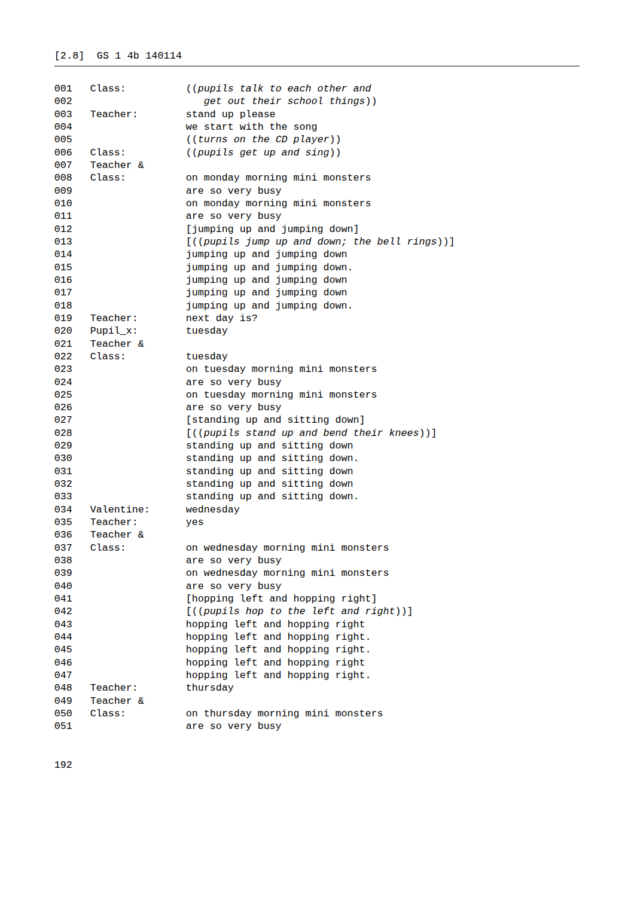[2.8] GS 1 4b 140114
| 001 | Class: | (( pupils talk to each other and |
| 002 | | get out their school things )) |
| 003 | Teacher: | stand up please |
| 004 | | we start with the song |
| 005 | | (( turns on the CD player )) |
| 006 | Class: | (( pupils get up and sing )) |
| 007 | Teacher & | |
| 008 | Class: | on monday morning mini monsters |
| 009 | | are so very busy |
| 010 | | on monday morning mini monsters |
| 011 | | are so very busy |
| 012 | | [jumping up and jumping down] |
| 013 | | [(( pupils jump up and down; the bell rings ))] |
| 014 | | jumping up and jumping down |
| 015 | | jumping up and jumping down. |
| 016 | | jumping up and jumping down |
| 017 | | jumping up and jumping down |
| 018 | | jumping up and jumping down. |
| 019 | Teacher: | next day is? |
| 020 | Pupil_x: | tuesday |
| 021 | Teacher & | |
| 022 | Class: | tuesday |
| 023 | | on tuesday morning mini monsters |
| 024 | | are so very busy |
| 025 | | on tuesday morning mini monsters |
| 026 | | are so very busy |
| 027 | | [standing up and sitting down] |
| 028 | | [(( pupils stand up and bend their knees ))] |
| 029 | | standing up and sitting down |
| 030 | | standing up and sitting down. |
| 031 | | standing up and sitting down |
| 032 | | standing up and sitting down |
| 033 | | standing up and sitting down. |
| 034 | Valentine: | wednesday |
| 035 | Teacher: | yes |
| 036 | Teacher & | |
| 037 | Class: | on wednesday morning mini monsters |
| 038 | | are so very busy |
| 039 | | on wednesday morning mini monsters |
| 040 | | are so very busy |
| 041 | | [hopping left and hopping right] |
| 042 | | [(( pupils hop to the left and right ))] |
| 043 | | hopping left and hopping right |
| 044 | | hopping left and hopping right. |
| 045 | | hopping left and hopping right. |
| 046 | | hopping left and hopping right |
| 047 | | hopping left and hopping right. |
| 048 | Teacher: | thursday |
| 049 | Teacher & | |
| 050 | Class: | on thursday morning mini monsters |
| 051 | | are so very busy |
192